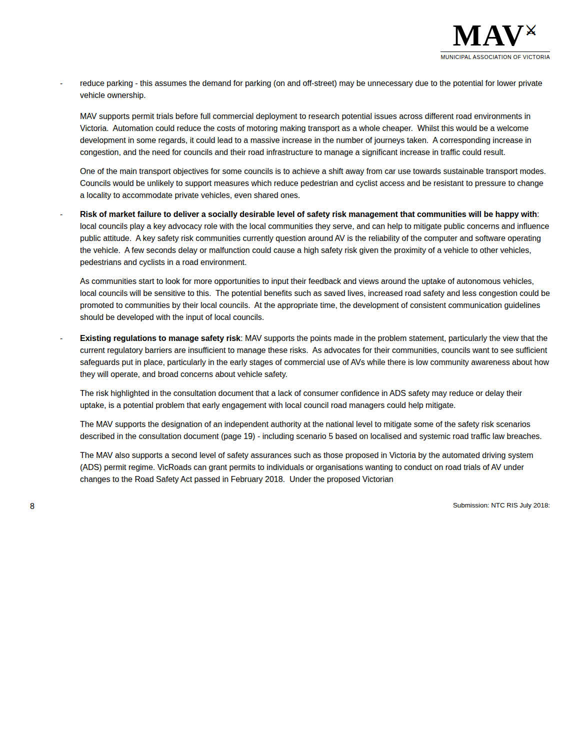MAV⚔
MUNICIPAL ASSOCIATION OF VICTORIA
-
reduce parking - this assumes the demand for parking (on and off-street) may be unnecessary due to the potential for lower private vehicle ownership.
MAV supports permit trials before full commercial deployment to research potential issues across different road environments in Victoria. Automation could reduce the costs of motoring making transport as a whole cheaper. Whilst this would be a welcome development in some regards, it could lead to a massive increase in the number of journeys taken. A corresponding increase in congestion, and the need for councils and their road infrastructure to manage a significant increase in traffic could result.
One of the main transport objectives for some councils is to achieve a shift away from car use towards sustainable transport modes. Councils would be unlikely to support measures which reduce pedestrian and cyclist access and be resistant to pressure to change a locality to accommodate private vehicles, even shared ones.
-
Risk of market failure to deliver a socially desirable level of safety risk management that communities will be happy with: local councils play a key advocacy role with the local communities they serve, and can help to mitigate public concerns and influence public attitude. A key safety risk communities currently question around AV is the reliability of the computer and software operating the vehicle. A few seconds delay or malfunction could cause a high safety risk given the proximity of a vehicle to other vehicles, pedestrians and cyclists in a road environment.
As communities start to look for more opportunities to input their feedback and views around the uptake of autonomous vehicles, local councils will be sensitive to this. The potential benefits such as saved lives, increased road safety and less congestion could be promoted to communities by their local councils. At the appropriate time, the development of consistent communication guidelines should be developed with the input of local councils.
-
Existing regulations to manage safety risk: MAV supports the points made in the problem statement, particularly the view that the current regulatory barriers are insufficient to manage these risks. As advocates for their communities, councils want to see sufficient safeguards put in place, particularly in the early stages of commercial use of AVs while there is low community awareness about how they will operate, and broad concerns about vehicle safety.
The risk highlighted in the consultation document that a lack of consumer confidence in ADS safety may reduce or delay their uptake, is a potential problem that early engagement with local council road managers could help mitigate.
The MAV supports the designation of an independent authority at the national level to mitigate some of the safety risk scenarios described in the consultation document (page 19) - including scenario 5 based on localised and systemic road traffic law breaches.
The MAV also supports a second level of safety assurances such as those proposed in Victoria by the automated driving system (ADS) permit regime. VicRoads can grant permits to individuals or organisations wanting to conduct on road trials of AV under changes to the Road Safety Act passed in February 2018. Under the proposed Victorian
8 Submission: NTC RIS July 2018: